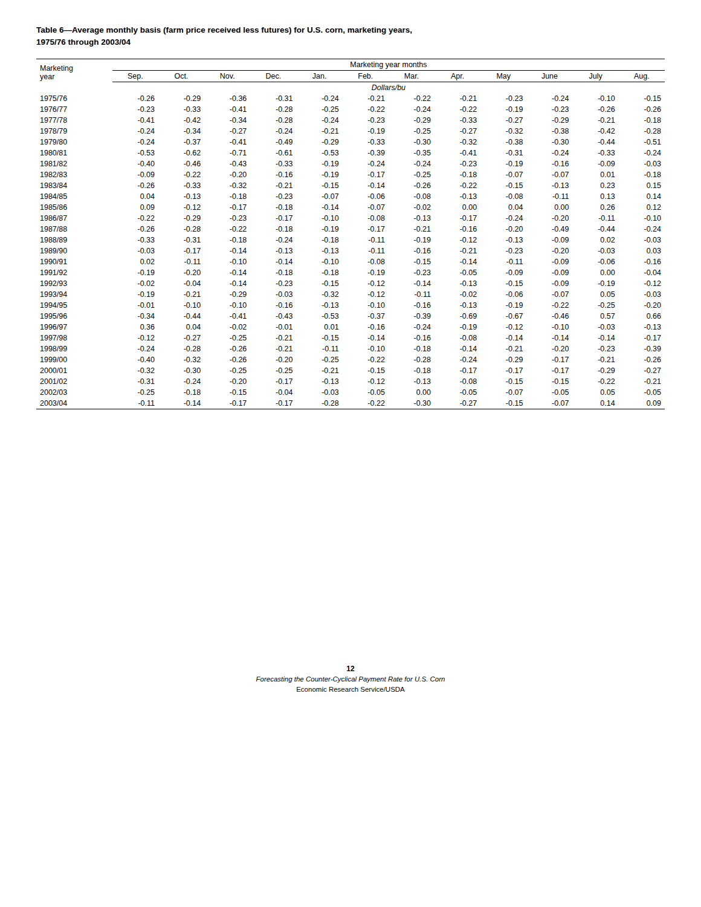Table 6—Average monthly basis (farm price received less futures) for U.S. corn, marketing years,
1975/76 through 2003/04
| Marketing year | Marketing year months |
| --- | --- |
| Sep. | Oct. | Nov. | Dec. | Jan. | Feb. | Mar. | Apr. | May | June | July | Aug. |
| | Dollars/bu |
| 1975/76 | -0.26 | -0.29 | -0.36 | -0.31 | -0.24 | -0.21 | -0.22 | -0.21 | -0.23 | -0.24 | -0.10 | -0.15 |
| 1976/77 | -0.23 | -0.33 | -0.41 | -0.28 | -0.25 | -0.22 | -0.24 | -0.22 | -0.19 | -0.23 | -0.26 | -0.26 |
| 1977/78 | -0.41 | -0.42 | -0.34 | -0.28 | -0.24 | -0.23 | -0.29 | -0.33 | -0.27 | -0.29 | -0.21 | -0.18 |
| 1978/79 | -0.24 | -0.34 | -0.27 | -0.24 | -0.21 | -0.19 | -0.25 | -0.27 | -0.32 | -0.38 | -0.42 | -0.28 |
| 1979/80 | -0.24 | -0.37 | -0.41 | -0.49 | -0.29 | -0.33 | -0.30 | -0.32 | -0.38 | -0.30 | -0.44 | -0.51 |
| 1980/81 | -0.53 | -0.62 | -0.71 | -0.61 | -0.53 | -0.39 | -0.35 | -0.41 | -0.31 | -0.24 | -0.33 | -0.24 |
| 1981/82 | -0.40 | -0.46 | -0.43 | -0.33 | -0.19 | -0.24 | -0.24 | -0.23 | -0.19 | -0.16 | -0.09 | -0.03 |
| 1982/83 | -0.09 | -0.22 | -0.20 | -0.16 | -0.19 | -0.17 | -0.25 | -0.18 | -0.07 | -0.07 | 0.01 | -0.18 |
| 1983/84 | -0.26 | -0.33 | -0.32 | -0.21 | -0.15 | -0.14 | -0.26 | -0.22 | -0.15 | -0.13 | 0.23 | 0.15 |
| 1984/85 | 0.04 | -0.13 | -0.18 | -0.23 | -0.07 | -0.06 | -0.08 | -0.13 | -0.08 | -0.11 | 0.13 | 0.14 |
| 1985/86 | 0.09 | -0.12 | -0.17 | -0.18 | -0.14 | -0.07 | -0.02 | 0.00 | 0.04 | 0.00 | 0.26 | 0.12 |
| 1986/87 | -0.22 | -0.29 | -0.23 | -0.17 | -0.10 | -0.08 | -0.13 | -0.17 | -0.24 | -0.20 | -0.11 | -0.10 |
| 1987/88 | -0.26 | -0.28 | -0.22 | -0.18 | -0.19 | -0.17 | -0.21 | -0.16 | -0.20 | -0.49 | -0.44 | -0.24 |
| 1988/89 | -0.33 | -0.31 | -0.18 | -0.24 | -0.18 | -0.11 | -0.19 | -0.12 | -0.13 | -0.09 | 0.02 | -0.03 |
| 1989/90 | -0.03 | -0.17 | -0.14 | -0.13 | -0.13 | -0.11 | -0.16 | -0.21 | -0.23 | -0.20 | -0.03 | 0.03 |
| 1990/91 | 0.02 | -0.11 | -0.10 | -0.14 | -0.10 | -0.08 | -0.15 | -0.14 | -0.11 | -0.09 | -0.06 | -0.16 |
| 1991/92 | -0.19 | -0.20 | -0.14 | -0.18 | -0.18 | -0.19 | -0.23 | -0.05 | -0.09 | -0.09 | 0.00 | -0.04 |
| 1992/93 | -0.02 | -0.04 | -0.14 | -0.23 | -0.15 | -0.12 | -0.14 | -0.13 | -0.15 | -0.09 | -0.19 | -0.12 |
| 1993/94 | -0.19 | -0.21 | -0.29 | -0.03 | -0.32 | -0.12 | -0.11 | -0.02 | -0.06 | -0.07 | 0.05 | -0.03 |
| 1994/95 | -0.01 | -0.10 | -0.10 | -0.16 | -0.13 | -0.10 | -0.16 | -0.13 | -0.19 | -0.22 | -0.25 | -0.20 |
| 1995/96 | -0.34 | -0.44 | -0.41 | -0.43 | -0.53 | -0.37 | -0.39 | -0.69 | -0.67 | -0.46 | 0.57 | 0.66 |
| 1996/97 | 0.36 | 0.04 | -0.02 | -0.01 | 0.01 | -0.16 | -0.24 | -0.19 | -0.12 | -0.10 | -0.03 | -0.13 |
| 1997/98 | -0.12 | -0.27 | -0.25 | -0.21 | -0.15 | -0.14 | -0.16 | -0.08 | -0.14 | -0.14 | -0.14 | -0.17 |
| 1998/99 | -0.24 | -0.28 | -0.26 | -0.21 | -0.11 | -0.10 | -0.18 | -0.14 | -0.21 | -0.20 | -0.23 | -0.39 |
| 1999/00 | -0.40 | -0.32 | -0.26 | -0.20 | -0.25 | -0.22 | -0.28 | -0.24 | -0.29 | -0.17 | -0.21 | -0.26 |
| 2000/01 | -0.32 | -0.30 | -0.25 | -0.25 | -0.21 | -0.15 | -0.18 | -0.17 | -0.17 | -0.17 | -0.29 | -0.27 |
| 2001/02 | -0.31 | -0.24 | -0.20 | -0.17 | -0.13 | -0.12 | -0.13 | -0.08 | -0.15 | -0.15 | -0.22 | -0.21 |
| 2002/03 | -0.25 | -0.18 | -0.15 | -0.04 | -0.03 | -0.05 | 0.00 | -0.05 | -0.07 | -0.05 | 0.05 | -0.05 |
| 2003/04 | -0.11 | -0.14 | -0.17 | -0.17 | -0.28 | -0.22 | -0.30 | -0.27 | -0.15 | -0.07 | 0.14 | 0.09 |
12
Forecasting the Counter-Cyclical Payment Rate for U.S. Corn
Economic Research Service/USDA